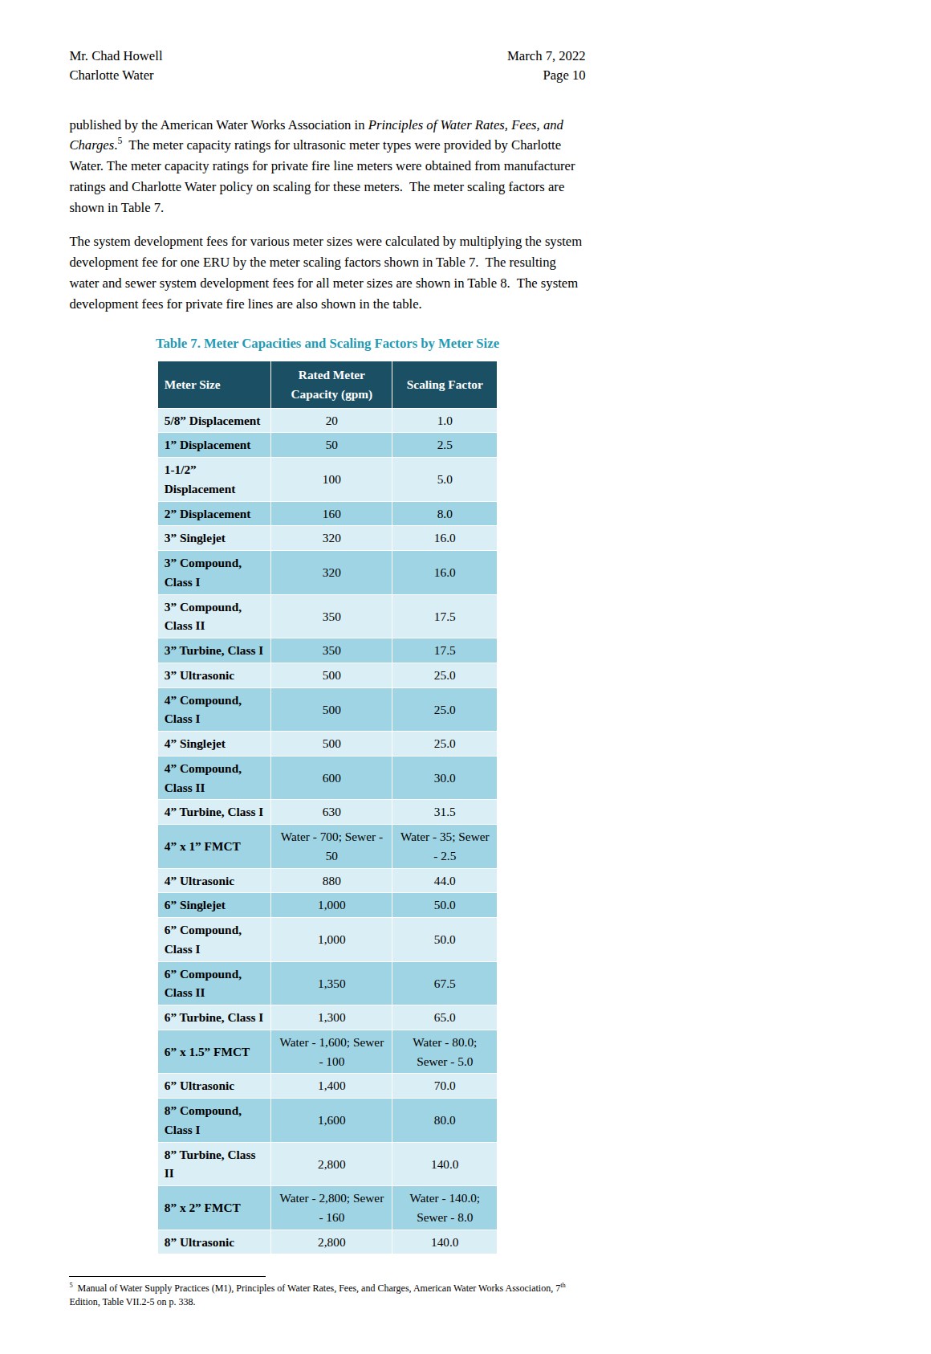Mr. Chad Howell
Charlotte Water
March 7, 2022
Page 10
published by the American Water Works Association in Principles of Water Rates, Fees, and Charges.5 The meter capacity ratings for ultrasonic meter types were provided by Charlotte Water. The meter capacity ratings for private fire line meters were obtained from manufacturer ratings and Charlotte Water policy on scaling for these meters. The meter scaling factors are shown in Table 7.
The system development fees for various meter sizes were calculated by multiplying the system development fee for one ERU by the meter scaling factors shown in Table 7. The resulting water and sewer system development fees for all meter sizes are shown in Table 8. The system development fees for private fire lines are also shown in the table.
Table 7. Meter Capacities and Scaling Factors by Meter Size
| Meter Size | Rated Meter Capacity (gpm) | Scaling Factor |
| --- | --- | --- |
| 5/8” Displacement | 20 | 1.0 |
| 1” Displacement | 50 | 2.5 |
| 1-1/2” Displacement | 100 | 5.0 |
| 2” Displacement | 160 | 8.0 |
| 3” Singlejet | 320 | 16.0 |
| 3” Compound, Class I | 320 | 16.0 |
| 3” Compound, Class II | 350 | 17.5 |
| 3” Turbine, Class I | 350 | 17.5 |
| 3” Ultrasonic | 500 | 25.0 |
| 4” Compound, Class I | 500 | 25.0 |
| 4” Singlejet | 500 | 25.0 |
| 4” Compound, Class II | 600 | 30.0 |
| 4” Turbine, Class I | 630 | 31.5 |
| 4” x 1” FMCT | Water - 700; Sewer - 50 | Water - 35; Sewer - 2.5 |
| 4” Ultrasonic | 880 | 44.0 |
| 6” Singlejet | 1,000 | 50.0 |
| 6” Compound, Class I | 1,000 | 50.0 |
| 6” Compound, Class II | 1,350 | 67.5 |
| 6” Turbine, Class I | 1,300 | 65.0 |
| 6” x 1.5” FMCT | Water - 1,600; Sewer - 100 | Water - 80.0; Sewer - 5.0 |
| 6” Ultrasonic | 1,400 | 70.0 |
| 8” Compound, Class I | 1,600 | 80.0 |
| 8” Turbine, Class II | 2,800 | 140.0 |
| 8” x 2” FMCT | Water - 2,800; Sewer - 160 | Water - 140.0; Sewer - 8.0 |
| 8” Ultrasonic | 2,800 | 140.0 |
5 Manual of Water Supply Practices (M1), Principles of Water Rates, Fees, and Charges, American Water Works Association, 7th Edition, Table VII.2-5 on p. 338.